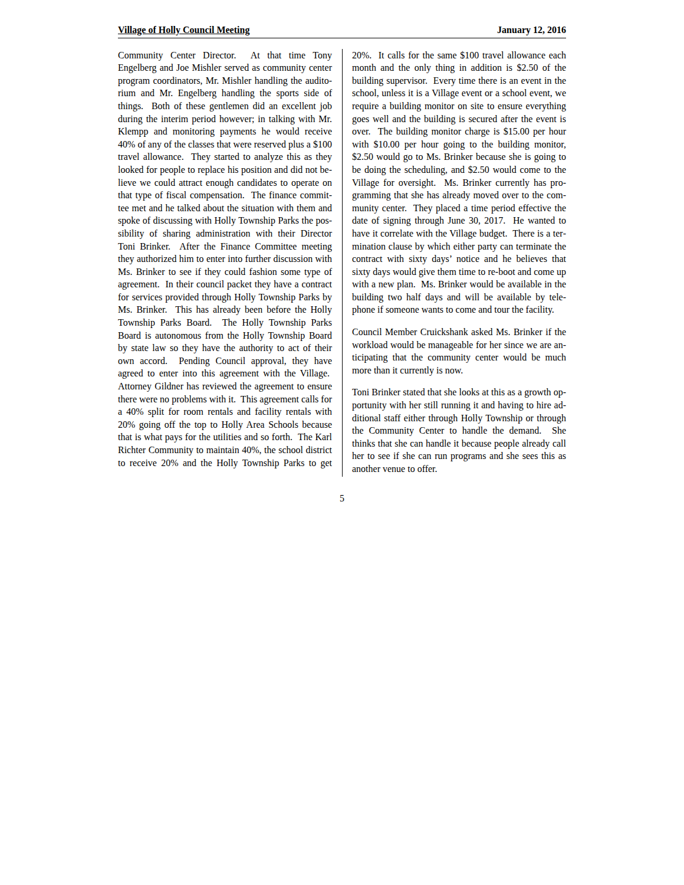Village of Holly Council Meeting January 12, 2016
Community Center Director. At that time Tony Engelberg and Joe Mishler served as community center program coordinators, Mr. Mishler handling the auditorium and Mr. Engelberg handling the sports side of things. Both of these gentlemen did an excellent job during the interim period however; in talking with Mr. Klempp and monitoring payments he would receive 40% of any of the classes that were reserved plus a $100 travel allowance. They started to analyze this as they looked for people to replace his position and did not believe we could attract enough candidates to operate on that type of fiscal compensation. The finance committee met and he talked about the situation with them and spoke of discussing with Holly Township Parks the possibility of sharing administration with their Director Toni Brinker. After the Finance Committee meeting they authorized him to enter into further discussion with Ms. Brinker to see if they could fashion some type of agreement. In their council packet they have a contract for services provided through Holly Township Parks by Ms. Brinker. This has already been before the Holly Township Parks Board. The Holly Township Parks Board is autonomous from the Holly Township Board by state law so they have the authority to act of their own accord. Pending Council approval, they have agreed to enter into this agreement with the Village. Attorney Gildner has reviewed the agreement to ensure there were no problems with it. This agreement calls for a 40% split for room rentals and facility rentals with 20% going off the top to Holly Area Schools because that is what pays for the utilities and so forth. The Karl Richter Community to maintain 40%, the school district to receive 20% and the Holly Township Parks to get 20%. It calls for the same $100 travel allowance each month and the only thing in addition is $2.50 of the building supervisor. Every time there is an event in the school, unless it is a Village event or a school event, we require a building monitor on site to ensure everything goes well and the building is secured after the event is over. The building monitor charge is $15.00 per hour with $10.00 per hour going to the building monitor, $2.50 would go to Ms. Brinker because she is going to be doing the scheduling, and $2.50 would come to the Village for oversight. Ms. Brinker currently has programming that she has already moved over to the community center. They placed a time period effective the date of signing through June 30, 2017. He wanted to have it correlate with the Village budget. There is a termination clause by which either party can terminate the contract with sixty days’ notice and he believes that sixty days would give them time to re-boot and come up with a new plan. Ms. Brinker would be available in the building two half days and will be available by telephone if someone wants to come and tour the facility.
Council Member Cruickshank asked Ms. Brinker if the workload would be manageable for her since we are anticipating that the community center would be much more than it currently is now.
Toni Brinker stated that she looks at this as a growth opportunity with her still running it and having to hire additional staff either through Holly Township or through the Community Center to handle the demand. She thinks that she can handle it because people already call her to see if she can run programs and she sees this as another venue to offer.
5